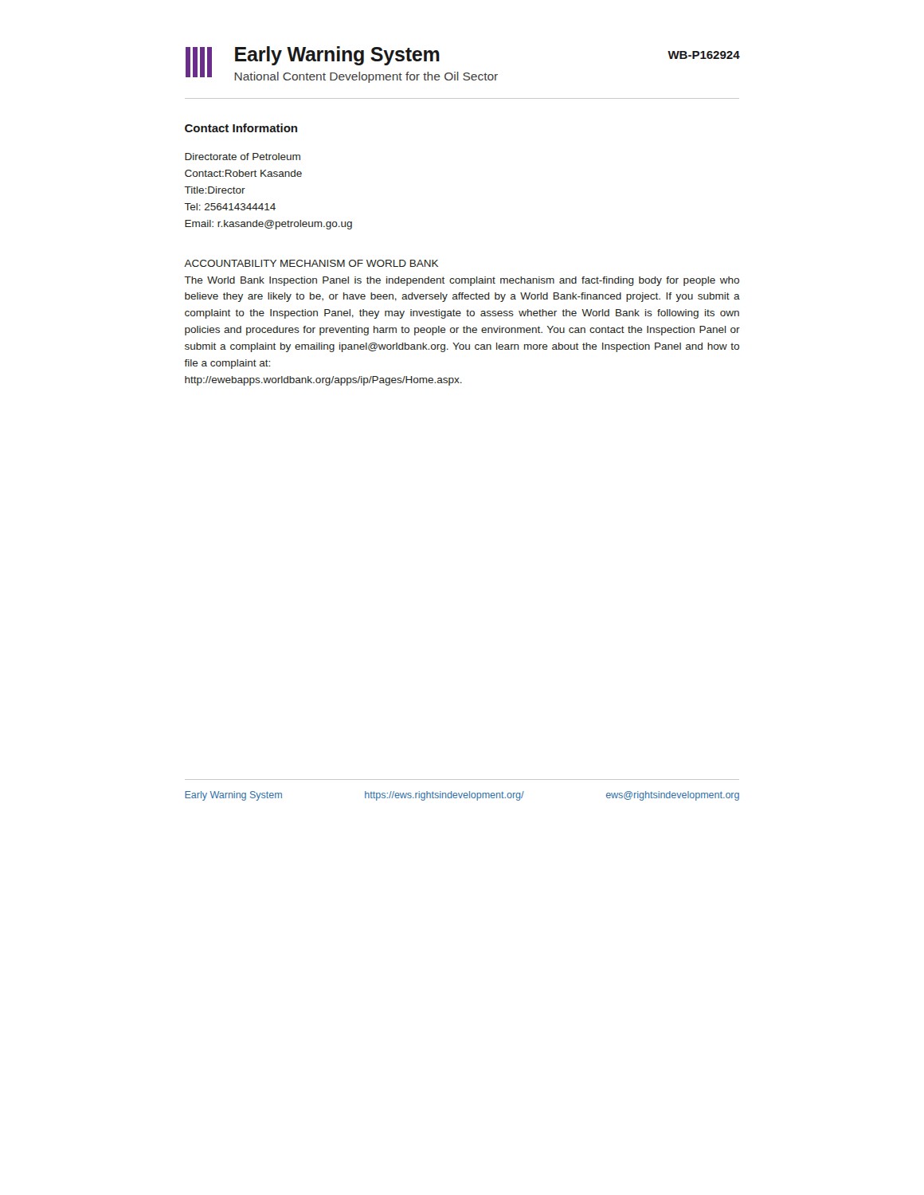Early Warning System
National Content Development for the Oil Sector
WB-P162924
Contact Information
Directorate of Petroleum
Contact:Robert Kasande
Title:Director
Tel: 256414344414
Email: r.kasande@petroleum.go.ug
ACCOUNTABILITY MECHANISM OF WORLD BANK
The World Bank Inspection Panel is the independent complaint mechanism and fact-finding body for people who believe they are likely to be, or have been, adversely affected by a World Bank-financed project. If you submit a complaint to the Inspection Panel, they may investigate to assess whether the World Bank is following its own policies and procedures for preventing harm to people or the environment. You can contact the Inspection Panel or submit a complaint by emailing ipanel@worldbank.org. You can learn more about the Inspection Panel and how to file a complaint at:
http://ewebapps.worldbank.org/apps/ip/Pages/Home.aspx.
Early Warning System https://ews.rightsindevelopment.org/ ews@rightsindevelopment.org